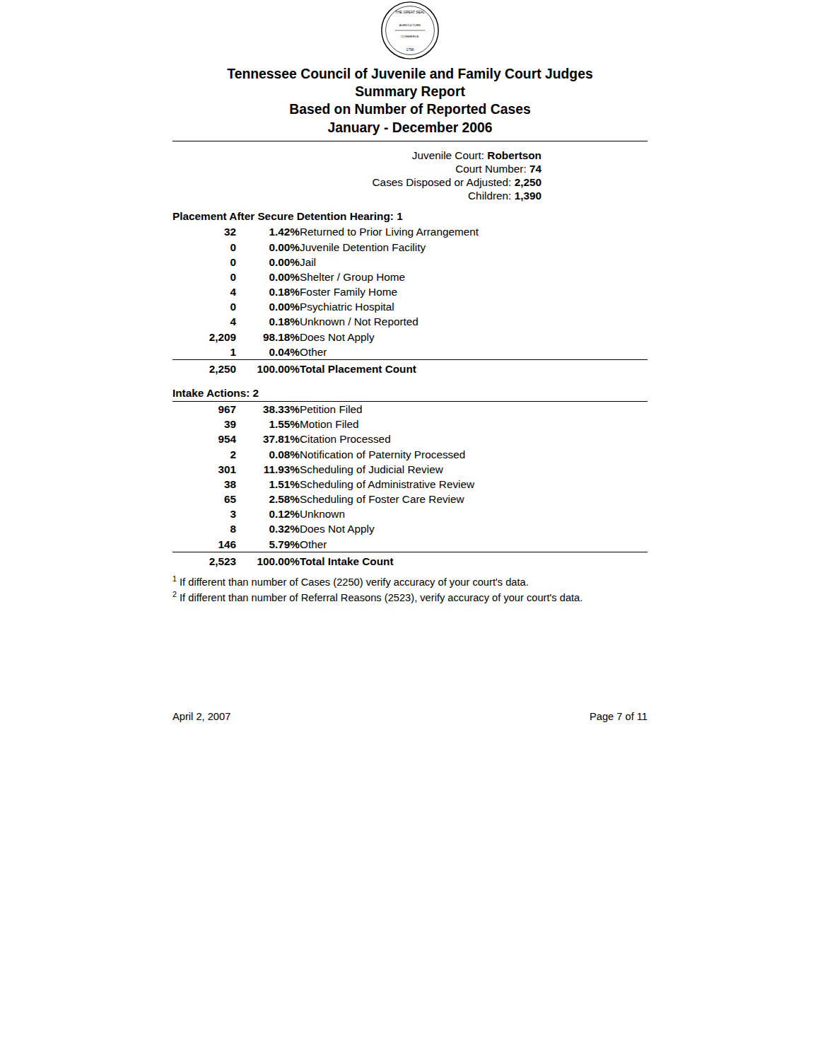Tennessee Council of Juvenile and Family Court Judges
Summary Report
Based on Number of Reported Cases
January - December 2006
Juvenile Court: Robertson
Court Number: 74
Cases Disposed or Adjusted: 2,250
Children: 1,390
Placement After Secure Detention Hearing: 1
| 32 | 1.42% | Returned to Prior Living Arrangement |
| 0 | 0.00% | Juvenile Detention Facility |
| 0 | 0.00% | Jail |
| 0 | 0.00% | Shelter / Group Home |
| 4 | 0.18% | Foster Family Home |
| 0 | 0.00% | Psychiatric Hospital |
| 4 | 0.18% | Unknown / Not Reported |
| 2,209 | 98.18% | Does Not Apply |
| 1 | 0.04% | Other |
| 2,250 | 100.00% | Total Placement Count |
Intake Actions: 2
| 967 | 38.33% | Petition Filed |
| 39 | 1.55% | Motion Filed |
| 954 | 37.81% | Citation Processed |
| 2 | 0.08% | Notification of Paternity Processed |
| 301 | 11.93% | Scheduling of Judicial Review |
| 38 | 1.51% | Scheduling of Administrative Review |
| 65 | 2.58% | Scheduling of Foster Care Review |
| 3 | 0.12% | Unknown |
| 8 | 0.32% | Does Not Apply |
| 146 | 5.79% | Other |
| 2,523 | 100.00% | Total Intake Count |
1 If different than number of Cases (2250) verify accuracy of your court's data.
2 If different than number of Referral Reasons (2523), verify accuracy of your court's data.
April 2, 2007
Page 7 of 11